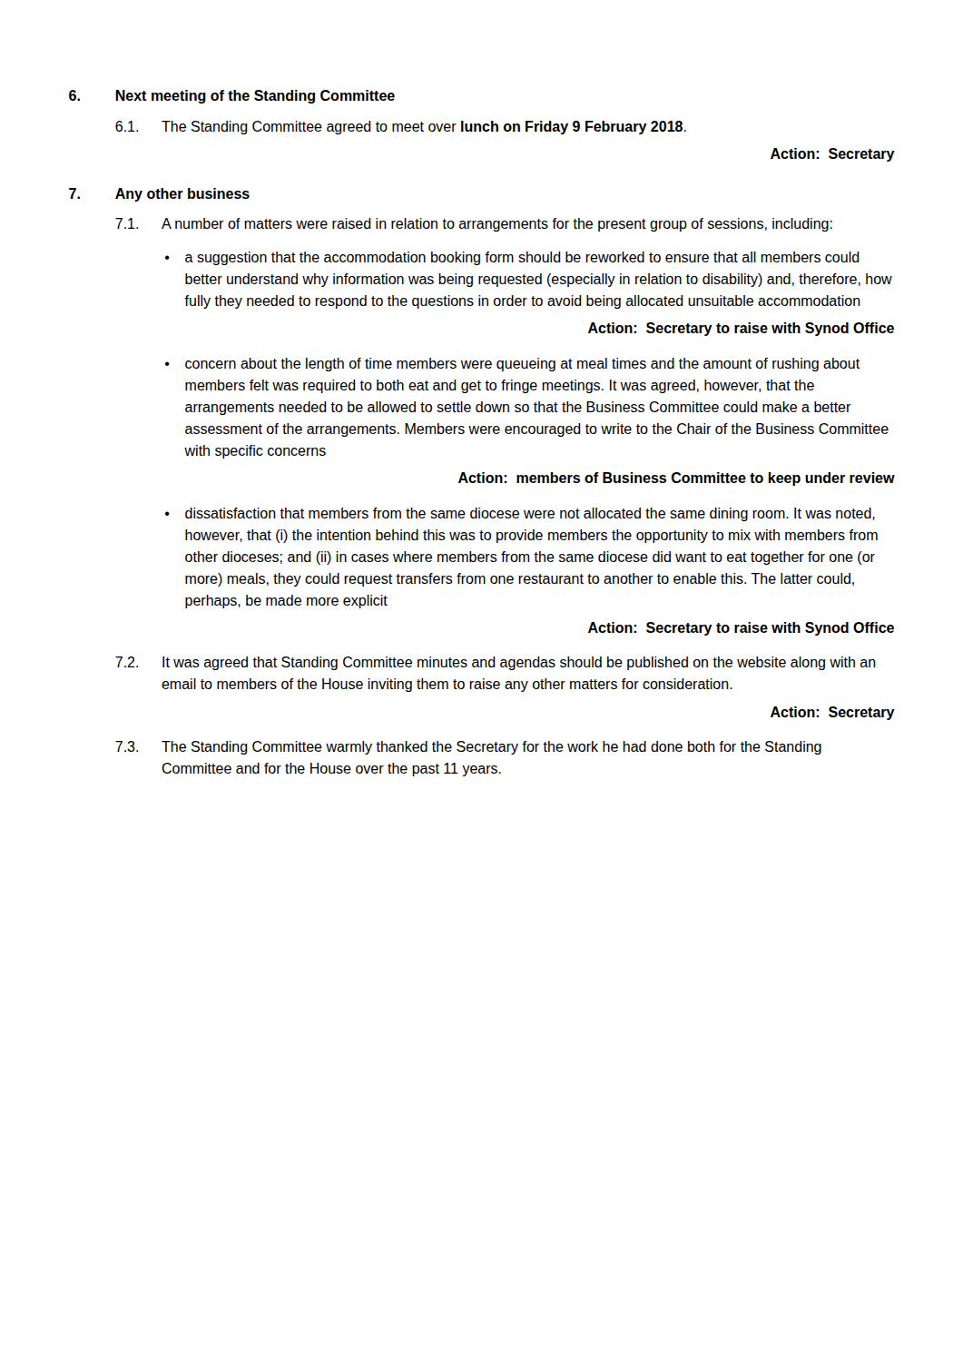6.
Next meeting of the Standing Committee
6.1. The Standing Committee agreed to meet over lunch on Friday 9 February 2018.
Action: Secretary
7.
Any other business
7.1. A number of matters were raised in relation to arrangements for the present group of sessions, including:
a suggestion that the accommodation booking form should be reworked to ensure that all members could better understand why information was being requested (especially in relation to disability) and, therefore, how fully they needed to respond to the questions in order to avoid being allocated unsuitable accommodation
Action: Secretary to raise with Synod Office
concern about the length of time members were queueing at meal times and the amount of rushing about members felt was required to both eat and get to fringe meetings. It was agreed, however, that the arrangements needed to be allowed to settle down so that the Business Committee could make a better assessment of the arrangements. Members were encouraged to write to the Chair of the Business Committee with specific concerns
Action: members of Business Committee to keep under review
dissatisfaction that members from the same diocese were not allocated the same dining room. It was noted, however, that (i) the intention behind this was to provide members the opportunity to mix with members from other dioceses; and (ii) in cases where members from the same diocese did want to eat together for one (or more) meals, they could request transfers from one restaurant to another to enable this. The latter could, perhaps, be made more explicit
Action: Secretary to raise with Synod Office
7.2. It was agreed that Standing Committee minutes and agendas should be published on the website along with an email to members of the House inviting them to raise any other matters for consideration.
Action: Secretary
7.3. The Standing Committee warmly thanked the Secretary for the work he had done both for the Standing Committee and for the House over the past 11 years.